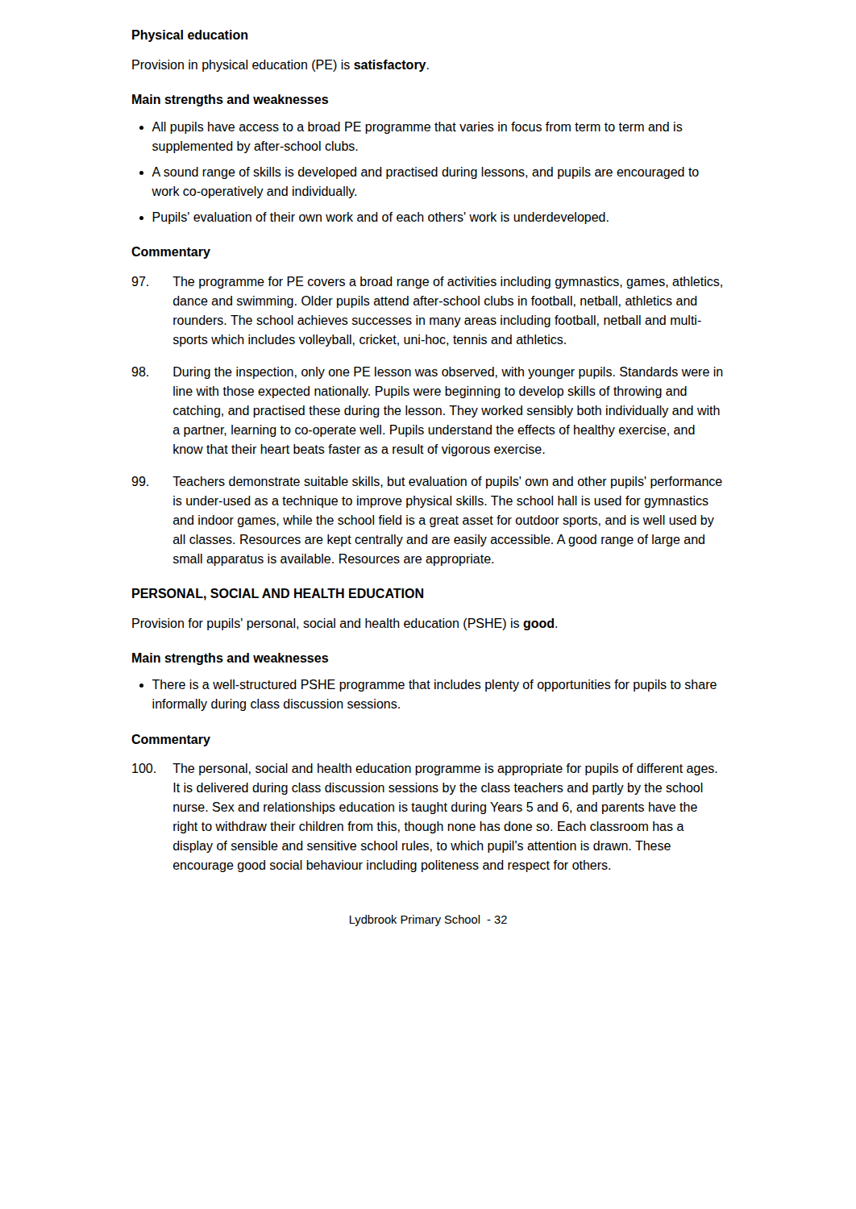Physical education
Provision in physical education (PE) is satisfactory.
Main strengths and weaknesses
All pupils have access to a broad PE programme that varies in focus from term to term and is supplemented by after-school clubs.
A sound range of skills is developed and practised during lessons, and pupils are encouraged to work co-operatively and individually.
Pupils' evaluation of their own work and of each others' work is underdeveloped.
Commentary
The programme for PE covers a broad range of activities including gymnastics, games, athletics, dance and swimming. Older pupils attend after-school clubs in football, netball, athletics and rounders. The school achieves successes in many areas including football, netball and multi-sports which includes volleyball, cricket, uni-hoc, tennis and athletics.
During the inspection, only one PE lesson was observed, with younger pupils. Standards were in line with those expected nationally. Pupils were beginning to develop skills of throwing and catching, and practised these during the lesson. They worked sensibly both individually and with a partner, learning to co-operate well. Pupils understand the effects of healthy exercise, and know that their heart beats faster as a result of vigorous exercise.
Teachers demonstrate suitable skills, but evaluation of pupils' own and other pupils' performance is under-used as a technique to improve physical skills. The school hall is used for gymnastics and indoor games, while the school field is a great asset for outdoor sports, and is well used by all classes. Resources are kept centrally and are easily accessible. A good range of large and small apparatus is available. Resources are appropriate.
PERSONAL, SOCIAL AND HEALTH EDUCATION
Provision for pupils' personal, social and health education (PSHE) is good.
Main strengths and weaknesses
There is a well-structured PSHE programme that includes plenty of opportunities for pupils to share informally during class discussion sessions.
Commentary
The personal, social and health education programme is appropriate for pupils of different ages. It is delivered during class discussion sessions by the class teachers and partly by the school nurse. Sex and relationships education is taught during Years 5 and 6, and parents have the right to withdraw their children from this, though none has done so. Each classroom has a display of sensible and sensitive school rules, to which pupil's attention is drawn. These encourage good social behaviour including politeness and respect for others.
Lydbrook Primary School - 32